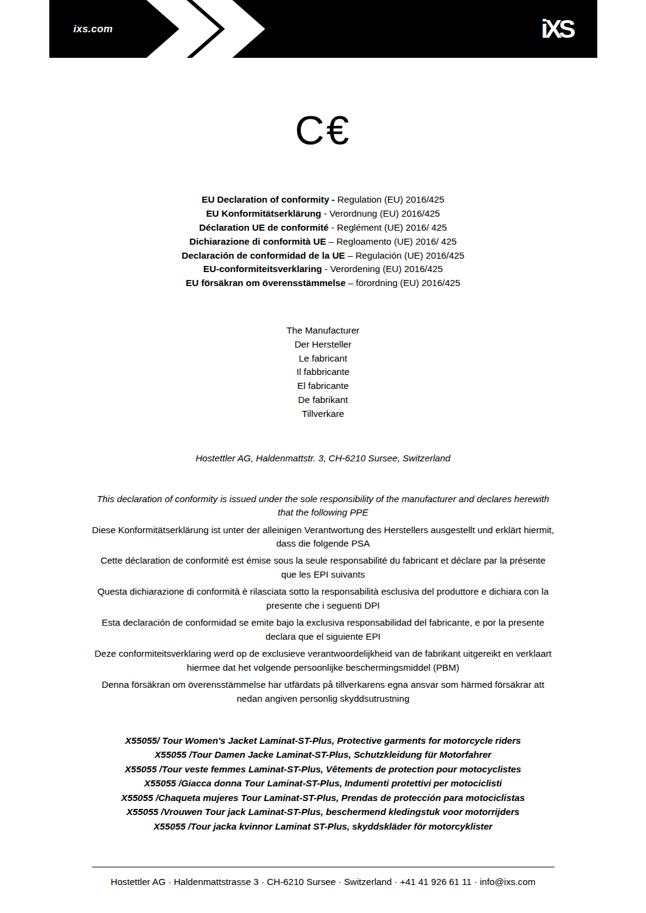ixs.com
iXS
C€
EU Declaration of conformity - Regulation (EU) 2016/425
EU Konformitätserklärung - Verordnung (EU) 2016/425
Déclaration UE de conformité - Reglément (UE) 2016/ 425
Dichiarazione di conformità UE – Regloamento (UE) 2016/ 425
Declaración de conformidad de la UE – Regulación (UE) 2016/425
EU-conformiteitsverklaring - Verordening (EU) 2016/425
EU försäkran om överensstämmelse – förordning (EU) 2016/425
The Manufacturer
Der Hersteller
Le fabricant
Il fabbricante
El fabricante
De fabrikant
Tillverkare
Hostettler AG, Haldenmattstr. 3, CH-6210 Sursee, Switzerland
This declaration of conformity is issued under the sole responsibility of the manufacturer and declares herewith that the following PPE
Diese Konformitätserklärung ist unter der alleinigen Verantwortung des Herstellers ausgestellt und erklärt hiermit, dass die folgende PSA
Cette déclaration de conformité est émise sous la seule responsabilité du fabricant et déclare par la présente que les EPI suivants
Questa dichiarazione di conformità è rilasciata sotto la responsabilità esclusiva del produttore e dichiara con la presente che i seguenti DPI
Esta declaración de conformidad se emite bajo la exclusiva responsabilidad del fabricante, e por la presente declara que el siguiente EPI
Deze conformiteitsverklaring werd op de exclusieve verantwoordelijkheid van de fabrikant uitgereikt en verklaart hiermee dat het volgende persoonlijke beschermingsmiddel (PBM)
Denna försäkran om överensstämmelse har utfärdats på tillverkarens egna ansvar som härmed försäkrar att nedan angiven personlig skyddsutrustning
X55055/ Tour Women's Jacket Laminat-ST-Plus, Protective garments for motorcycle riders
X55055 /Tour Damen Jacke Laminat-ST-Plus, Schutzkleidung für Motorfahrer
X55055 /Tour veste femmes Laminat-ST-Plus, Vêtements de protection pour motocyclistes
X55055 /Giacca donna Tour Laminat-ST-Plus, Indumenti protettivi per motociclisti
X55055 /Chaqueta mujeres Tour Laminat-ST-Plus, Prendas de protección para motociclistas
X55055 /Vrouwen Tour jack Laminat-ST-Plus, beschermend kledingstuk voor motorrijders
X55055 /Tour jacka kvinnor Laminat ST-Plus, skyddskläder för motorcyklister
Hostettler AG · Haldenmattstrasse 3 · CH-6210 Sursee · Switzerland · +41 41 926 61 11 · info@ixs.com